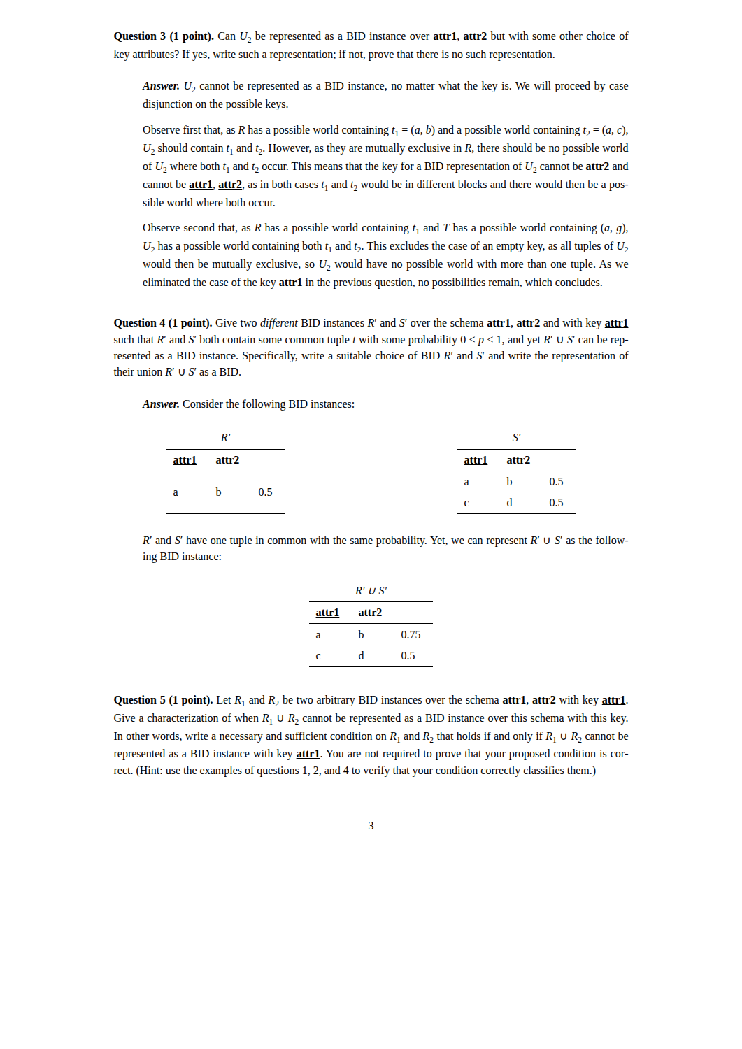Question 3 (1 point). Can U2 be represented as a BID instance over attr1, attr2 but with some other choice of key attributes? If yes, write such a representation; if not, prove that there is no such representation.
Answer. U2 cannot be represented as a BID instance, no matter what the key is. We will proceed by case disjunction on the possible keys.
Observe first that, as R has a possible world containing t1 = (a, b) and a possible world containing t2 = (a, c), U2 should contain t1 and t2. However, as they are mutually exclusive in R, there should be no possible world of U2 where both t1 and t2 occur. This means that the key for a BID representation of U2 cannot be attr2 and cannot be attr1, attr2, as in both cases t1 and t2 would be in different blocks and there would then be a possible world where both occur.
Observe second that, as R has a possible world containing t1 and T has a possible world containing (a, g), U2 has a possible world containing both t1 and t2. This excludes the case of an empty key, as all tuples of U2 would then be mutually exclusive, so U2 would have no possible world with more than one tuple. As we eliminated the case of the key attr1 in the previous question, no possibilities remain, which concludes.
Question 4 (1 point). Give two different BID instances R′ and S′ over the schema attr1, attr2 and with key attr1 such that R′ and S′ both contain some common tuple t with some probability 0 < p < 1, and yet R′ ∪ S′ can be represented as a BID instance. Specifically, write a suitable choice of BID R′ and S′ and write the representation of their union R′ ∪ S′ as a BID.
Answer. Consider the following BID instances:
R ′
| attr1 | attr2 | |
| --- | --- | --- |
| a | b | 0.5 |
S ′
| attr1 | attr2 | |
| --- | --- | --- |
| a | b | 0.5 |
| c | d | 0.5 |
R′ and S′ have one tuple in common with the same probability. Yet, we can represent R′ ∪ S′ as the following BID instance:
R ′ ∪ S ′
| attr1 | attr2 | |
| --- | --- | --- |
| a | b | 0.75 |
| c | d | 0.5 |
Question 5 (1 point). Let R1 and R2 be two arbitrary BID instances over the schema attr1, attr2 with key attr1. Give a characterization of when R1 ∪ R2 cannot be represented as a BID instance over this schema with this key. In other words, write a necessary and sufficient condition on R1 and R2 that holds if and only if R1 ∪ R2 cannot be represented as a BID instance with key attr1. You are not required to prove that your proposed condition is correct. (Hint: use the examples of questions 1, 2, and 4 to verify that your condition correctly classifies them.)
3